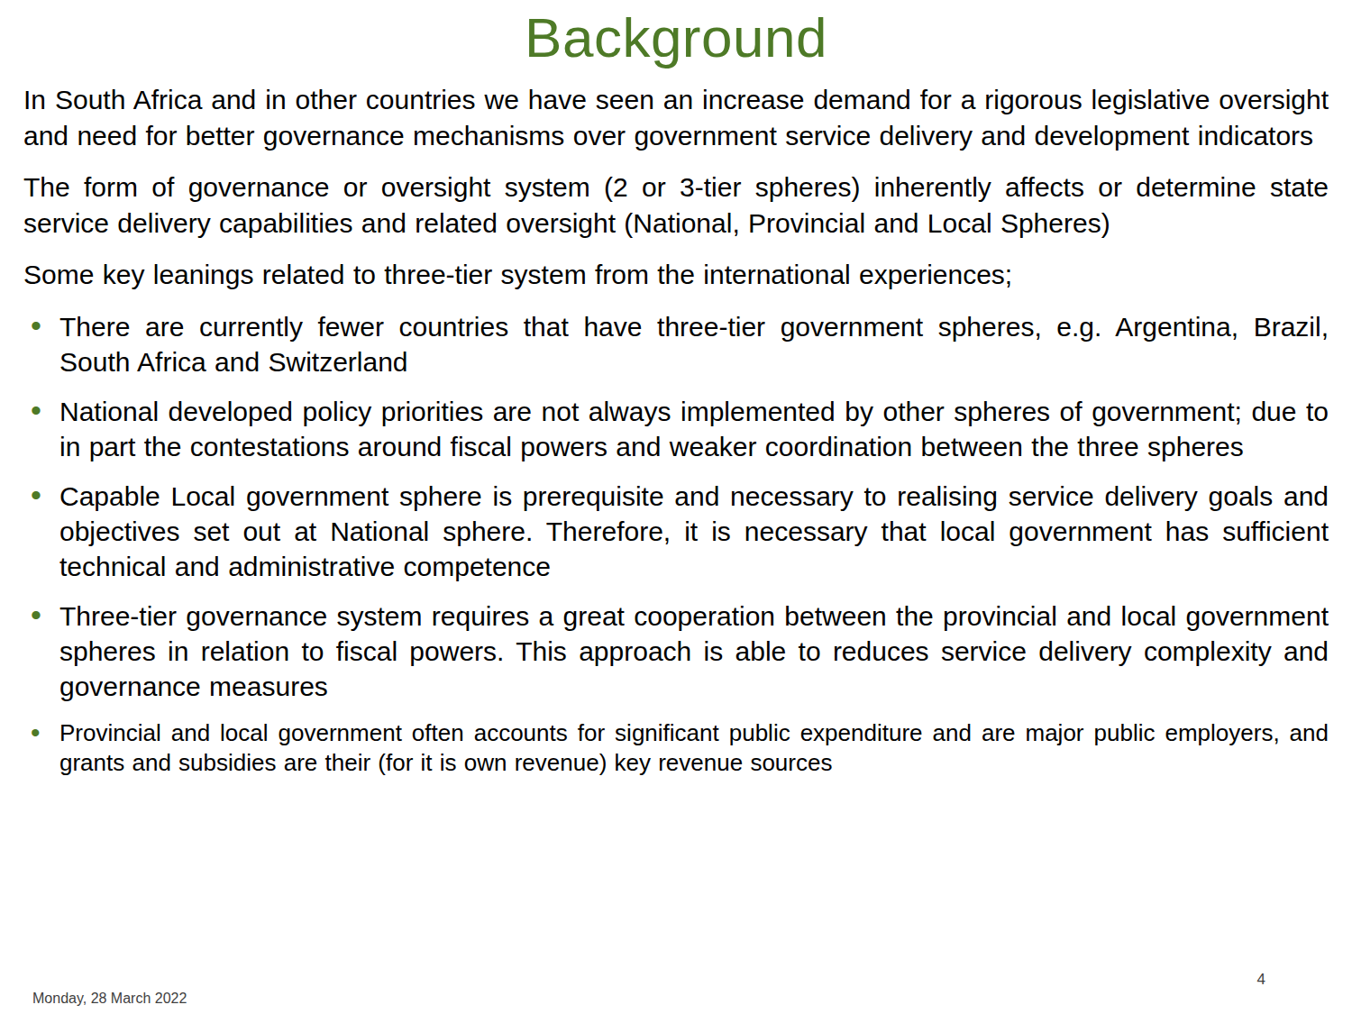Background
In South Africa and in other countries we have seen an increase demand for a rigorous legislative oversight and need for better governance mechanisms over government service delivery and development indicators
The form of governance or oversight system (2 or 3-tier spheres) inherently affects or determine state service delivery capabilities and related oversight (National, Provincial and Local Spheres)
Some key leanings related to three-tier system from the international experiences;
There are currently fewer countries that have three-tier government spheres, e.g. Argentina, Brazil, South Africa and Switzerland
National developed policy priorities are not always implemented by other spheres of government; due to in part the contestations around fiscal powers and weaker coordination between the three spheres
Capable Local government sphere is prerequisite and necessary to realising service delivery goals and objectives set out at National sphere. Therefore, it is necessary that local government has sufficient technical and administrative competence
Three-tier governance system requires a great cooperation between the provincial and local government spheres in relation to fiscal powers. This approach is able to reduces service delivery complexity and governance measures
Provincial and local government often accounts for significant public expenditure and are major public employers, and grants and subsidies are their (for it is own revenue) key revenue sources
4
Monday, 28 March 2022